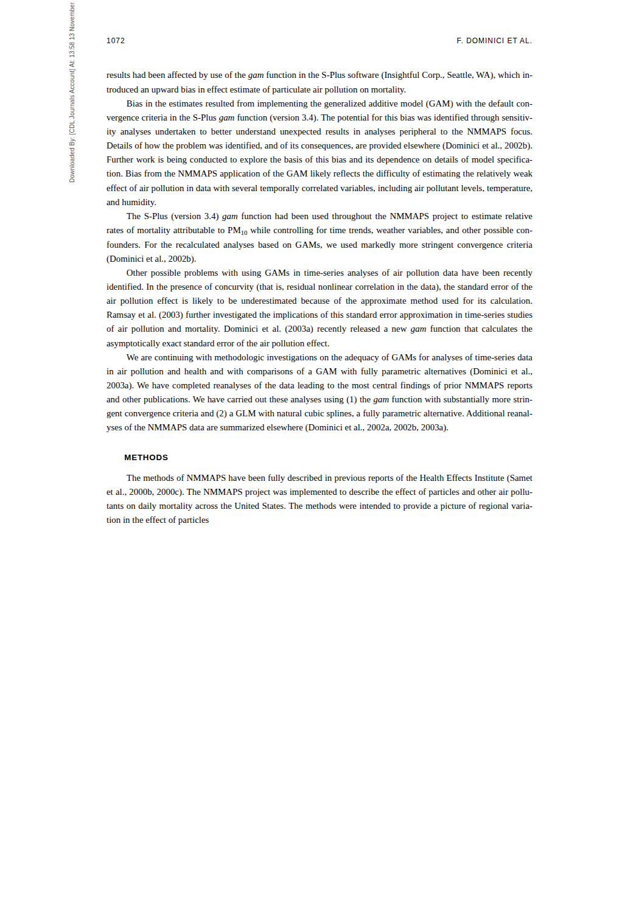Downloaded By: [CDL Journals Account] At: 13:58 13 November 2008
1072 F. DOMINICI ET AL.
results had been affected by use of the gam function in the S-Plus software (Insightful Corp., Seattle, WA), which introduced an upward bias in effect estimate of particulate air pollution on mortality.
Bias in the estimates resulted from implementing the generalized additive model (GAM) with the default convergence criteria in the S-Plus gam function (version 3.4). The potential for this bias was identified through sensitivity analyses undertaken to better understand unexpected results in analyses peripheral to the NMMAPS focus. Details of how the problem was identified, and of its consequences, are provided elsewhere (Dominici et al., 2002b). Further work is being conducted to explore the basis of this bias and its dependence on details of model specification. Bias from the NMMAPS application of the GAM likely reflects the difficulty of estimating the relatively weak effect of air pollution in data with several temporally correlated variables, including air pollutant levels, temperature, and humidity.
The S-Plus (version 3.4) gam function had been used throughout the NMMAPS project to estimate relative rates of mortality attributable to PM10 while controlling for time trends, weather variables, and other possible confounders. For the recalculated analyses based on GAMs, we used markedly more stringent convergence criteria (Dominici et al., 2002b).
Other possible problems with using GAMs in time-series analyses of air pollution data have been recently identified. In the presence of concurvity (that is, residual nonlinear correlation in the data), the standard error of the air pollution effect is likely to be underestimated because of the approximate method used for its calculation. Ramsay et al. (2003) further investigated the implications of this standard error approximation in time-series studies of air pollution and mortality. Dominici et al. (2003a) recently released a new gam function that calculates the asymptotically exact standard error of the air pollution effect.
We are continuing with methodologic investigations on the adequacy of GAMs for analyses of time-series data in air pollution and health and with comparisons of a GAM with fully parametric alternatives (Dominici et al., 2003a). We have completed reanalyses of the data leading to the most central findings of prior NMMAPS reports and other publications. We have carried out these analyses using (1) the gam function with substantially more stringent convergence criteria and (2) a GLM with natural cubic splines, a fully parametric alternative. Additional reanalyses of the NMMAPS data are summarized elsewhere (Dominici et al., 2002a, 2002b, 2003a).
METHODS
The methods of NMMAPS have been fully described in previous reports of the Health Effects Institute (Samet et al., 2000b, 2000c). The NMMAPS project was implemented to describe the effect of particles and other air pollutants on daily mortality across the United States. The methods were intended to provide a picture of regional variation in the effect of particles